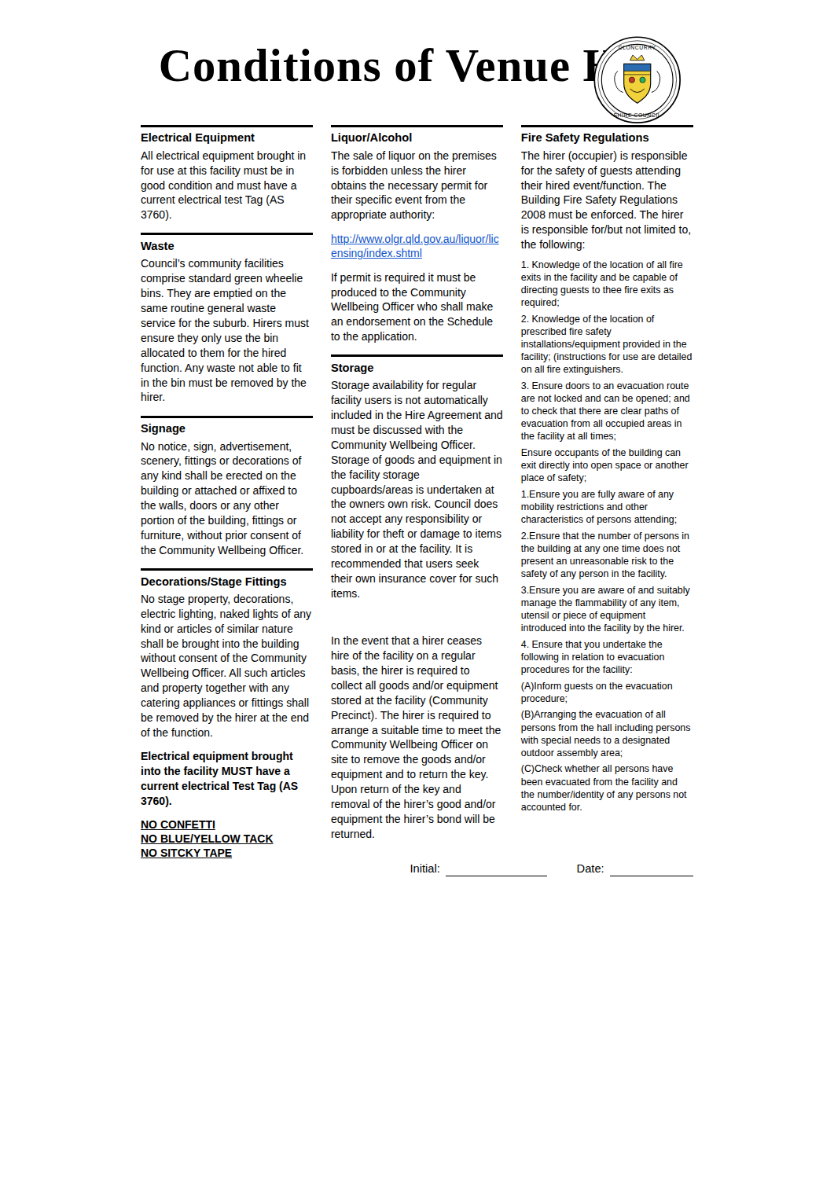Conditions of Venue Hire
CLONCURRY SHIRE COUNCIL
Electrical Equipment
All electrical equipment brought in for use at this facility must be in good condition and must have a current electrical test Tag (AS 3760).
Waste
Council’s community facilities comprise standard green wheelie bins. They are emptied on the same routine general waste service for the suburb. Hirers must ensure they only use the bin allocated to them for the hired function. Any waste not able to fit in the bin must be removed by the hirer.
Signage
No notice, sign, advertisement, scenery, fittings or decorations of any kind shall be erected on the building or attached or affixed to the walls, doors or any other portion of the building, fittings or furniture, without prior consent of the Community Wellbeing Officer.
Decorations/Stage Fittings
No stage property, decorations, electric lighting, naked lights of any kind or articles of similar nature shall be brought into the building without consent of the Community Wellbeing Officer. All such articles and property together with any catering appliances or fittings shall be removed by the hirer at the end of the function.
Electrical equipment brought into the facility MUST have a current electrical Test Tag (AS 3760).
NO CONFETTI
NO BLUE/YELLOW TACK
NO SITCKY TAPE
Liquor/Alcohol
The sale of liquor on the premises is forbidden unless the hirer obtains the necessary permit for their specific event from the appropriate authority:
http://www.olgr.qld.gov.au/liquor/licensing/index.shtml
If permit is required it must be produced to the Community Wellbeing Officer who shall make an endorsement on the Schedule to the application.
Storage
Storage availability for regular facility users is not automatically included in the Hire Agreement and must be discussed with the Community Wellbeing Officer. Storage of goods and equipment in the facility storage cupboards/areas is undertaken at the owners own risk. Council does not accept any responsibility or liability for theft or damage to items stored in or at the facility. It is recommended that users seek their own insurance cover for such items.
In the event that a hirer ceases hire of the facility on a regular basis, the hirer is required to collect all goods and/or equipment stored at the facility (Community Precinct). The hirer is required to arrange a suitable time to meet the Community Wellbeing Officer on site to remove the goods and/or equipment and to return the key. Upon return of the key and removal of the hirer’s good and/or equipment the hirer’s bond will be returned.
Fire Safety Regulations
The hirer (occupier) is responsible for the safety of guests attending their hired event/function. The Building Fire Safety Regulations 2008 must be enforced. The hirer is responsible for/but not limited to, the following:
1. Knowledge of the location of all fire exits in the facility and be capable of directing guests to thee fire exits as required;
2. Knowledge of the location of prescribed fire safety installations/equipment provided in the facility; (instructions for use are detailed on all fire extinguishers.
3. Ensure doors to an evacuation route are not locked and can be opened; and to check that there are clear paths of evacuation from all occupied areas in the facility at all times;
Ensure occupants of the building can exit directly into open space or another place of safety;
1.Ensure you are fully aware of any mobility restrictions and other characteristics of persons attending;
2.Ensure that the number of persons in the building at any one time does not present an unreasonable risk to the safety of any person in the facility.
3.Ensure you are aware of and suitably manage the flammability of any item, utensil or piece of equipment introduced into the facility by the hirer.
4. Ensure that you undertake the following in relation to evacuation procedures for the facility:
(A)Inform guests on the evacuation procedure;
(B)Arranging the evacuation of all persons from the hall including persons with special needs to a designated outdoor assembly area;
(C)Check whether all persons have been evacuated from the facility and the number/identity of any persons not accounted for.
Initial: Date: